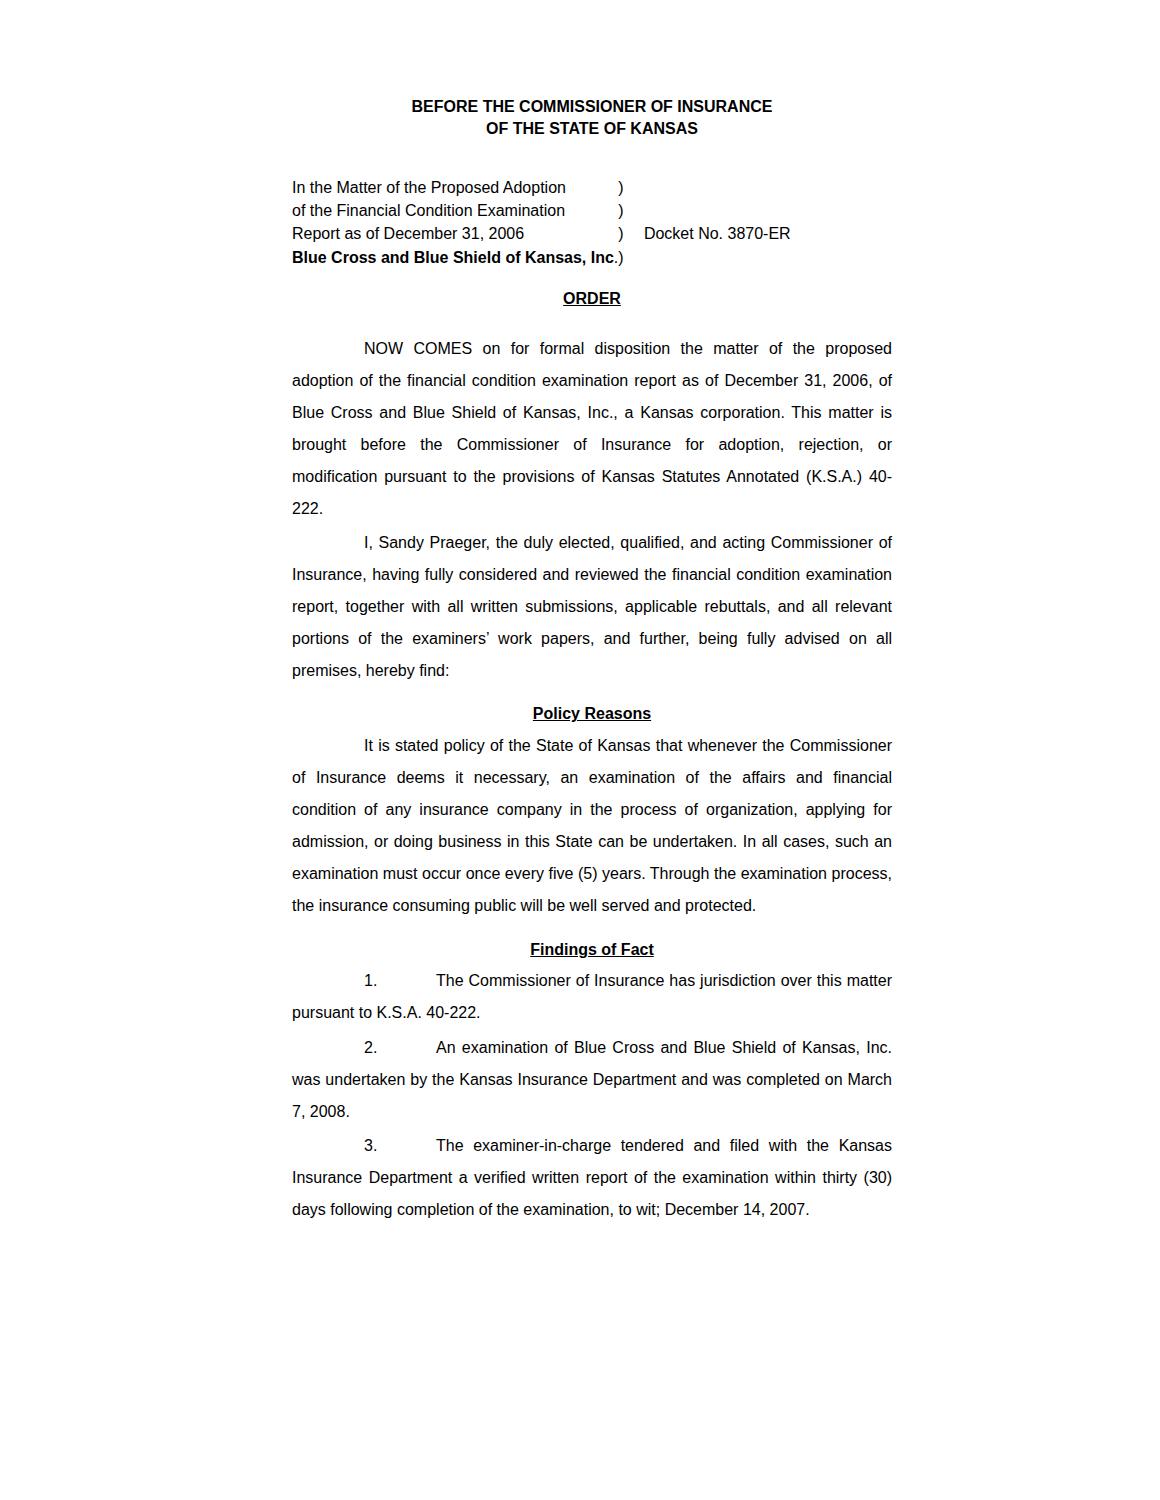BEFORE THE COMMISSIONER OF INSURANCE
OF THE STATE OF KANSAS
| In the Matter of the Proposed Adoption | ) | |
| of the Financial Condition Examination | ) | |
| Report as of December 31, 2006 | ) | Docket No. 3870-ER |
| Blue Cross and Blue Shield of Kansas, Inc . | ) | |
ORDER
NOW COMES on for formal disposition the matter of the proposed adoption of the financial condition examination report as of December 31, 2006, of Blue Cross and Blue Shield of Kansas, Inc., a Kansas corporation. This matter is brought before the Commissioner of Insurance for adoption, rejection, or modification pursuant to the provisions of Kansas Statutes Annotated (K.S.A.) 40-222.
I, Sandy Praeger, the duly elected, qualified, and acting Commissioner of Insurance, having fully considered and reviewed the financial condition examination report, together with all written submissions, applicable rebuttals, and all relevant portions of the examiners’ work papers, and further, being fully advised on all premises, hereby find:
Policy Reasons
It is stated policy of the State of Kansas that whenever the Commissioner of Insurance deems it necessary, an examination of the affairs and financial condition of any insurance company in the process of organization, applying for admission, or doing business in this State can be undertaken. In all cases, such an examination must occur once every five (5) years. Through the examination process, the insurance consuming public will be well served and protected.
Findings of Fact
1. The Commissioner of Insurance has jurisdiction over this matter pursuant to K.S.A. 40-222.
2. An examination of Blue Cross and Blue Shield of Kansas, Inc. was undertaken by the Kansas Insurance Department and was completed on March 7, 2008.
3. The examiner-in-charge tendered and filed with the Kansas Insurance Department a verified written report of the examination within thirty (30) days following completion of the examination, to wit; December 14, 2007.